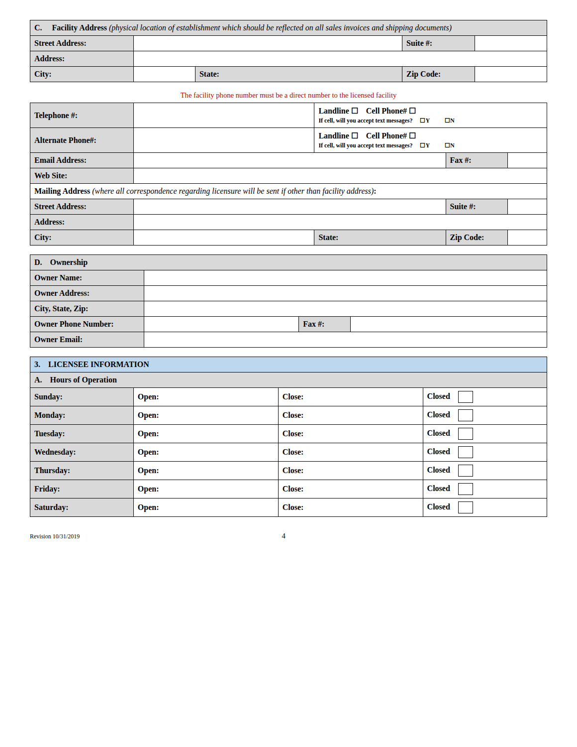| C. Facility Address (physical location of establishment which should be reflected on all sales invoices and shipping documents) |
| Street Address: | | Suite #: | |
| Address: | |
| City: | | State: | Zip Code: | |
The facility phone number must be a direct number to the licensed facility
| Telephone #: | | Landline ☐ Cell Phone# ☐ If cell, will you accept text messages? ☐ Y ☐ N |
| Alternate Phone#: | | Landline ☐ Cell Phone# ☐ If cell, will you accept text messages? ☐ Y ☐ N |
| Email Address: | | Fax #: | |
| Web Site: | |
| Mailing Address (where all correspondence regarding licensure will be sent if other than facility address) : |
| Street Address: | | Suite #: | |
| Address: | |
| City: | | State: | Zip Code: | |
| D. Ownership |
| Owner Name: | |
| Owner Address: | |
| City, State, Zip: | |
| Owner Phone Number: | | Fax #: | |
| Owner Email: | |
| 3. LICENSEE INFORMATION |
| A. Hours of Operation |
| Sunday: | Open: | Close: | Closed |
| Monday: | Open: | Close: | Closed |
| Tuesday: | Open: | Close: | Closed |
| Wednesday: | Open: | Close: | Closed |
| Thursday: | Open: | Close: | Closed |
| Friday: | Open: | Close: | Closed |
| Saturday: | Open: | Close: | Closed |
Revision 10/31/2019
4